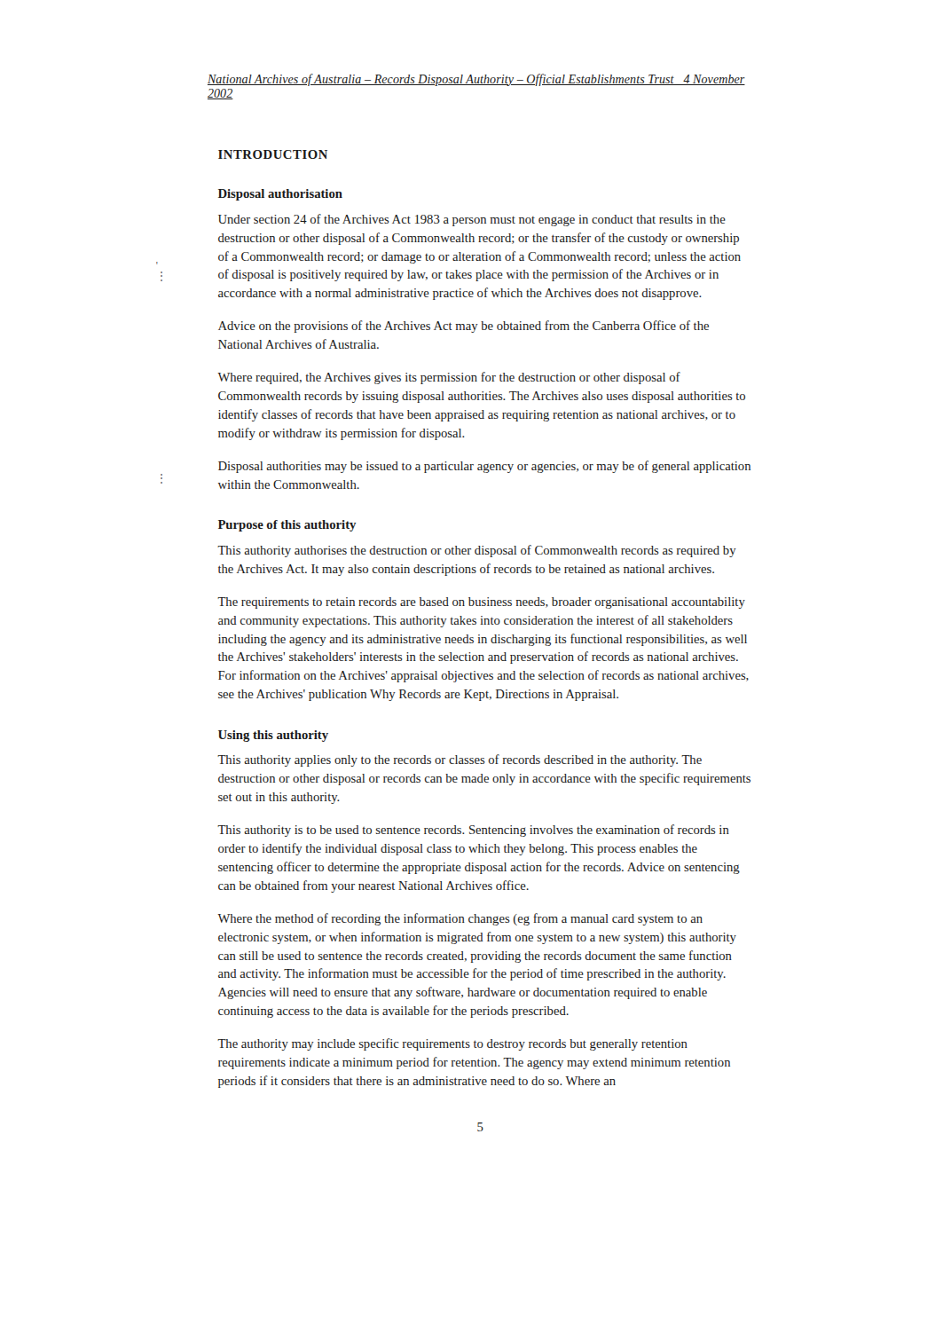'
 ⋮
 ⋮
National Archives of Australia – Records Disposal Authority – Official Establishments Trust 4 November 2002
INTRODUCTION
Disposal authorisation
Under section 24 of the Archives Act 1983 a person must not engage in conduct that results in the destruction or other disposal of a Commonwealth record; or the transfer of the custody or ownership of a Commonwealth record; or damage to or alteration of a Commonwealth record; unless the action of disposal is positively required by law, or takes place with the permission of the Archives or in accordance with a normal administrative practice of which the Archives does not disapprove.
Advice on the provisions of the Archives Act may be obtained from the Canberra Office of the National Archives of Australia.
Where required, the Archives gives its permission for the destruction or other disposal of Commonwealth records by issuing disposal authorities. The Archives also uses disposal authorities to identify classes of records that have been appraised as requiring retention as national archives, or to modify or withdraw its permission for disposal.
Disposal authorities may be issued to a particular agency or agencies, or may be of general application within the Commonwealth.
Purpose of this authority
This authority authorises the destruction or other disposal of Commonwealth records as required by the Archives Act. It may also contain descriptions of records to be retained as national archives.
The requirements to retain records are based on business needs, broader organisational accountability and community expectations. This authority takes into consideration the interest of all stakeholders including the agency and its administrative needs in discharging its functional responsibilities, as well the Archives' stakeholders' interests in the selection and preservation of records as national archives. For information on the Archives' appraisal objectives and the selection of records as national archives, see the Archives' publication Why Records are Kept, Directions in Appraisal.
Using this authority
This authority applies only to the records or classes of records described in the authority. The destruction or other disposal or records can be made only in accordance with the specific requirements set out in this authority.
This authority is to be used to sentence records. Sentencing involves the examination of records in order to identify the individual disposal class to which they belong. This process enables the sentencing officer to determine the appropriate disposal action for the records. Advice on sentencing can be obtained from your nearest National Archives office.
Where the method of recording the information changes (eg from a manual card system to an electronic system, or when information is migrated from one system to a new system) this authority can still be used to sentence the records created, providing the records document the same function and activity. The information must be accessible for the period of time prescribed in the authority. Agencies will need to ensure that any software, hardware or documentation required to enable continuing access to the data is available for the periods prescribed.
The authority may include specific requirements to destroy records but generally retention requirements indicate a minimum period for retention. The agency may extend minimum retention periods if it considers that there is an administrative need to do so. Where an
5